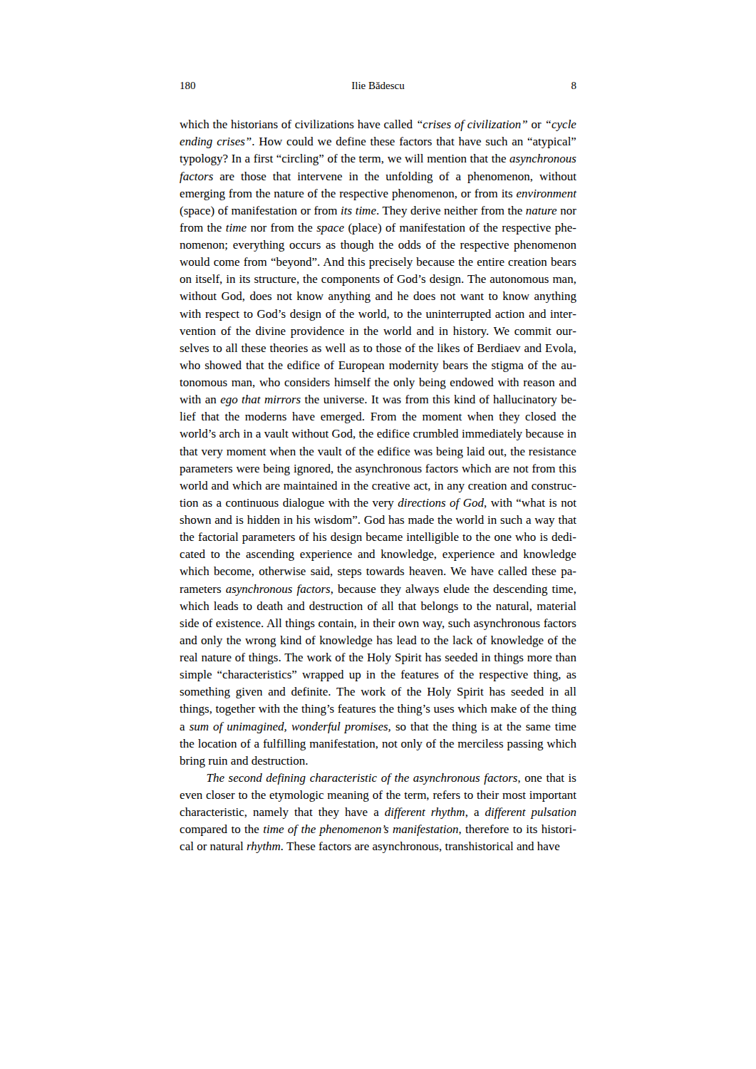180
Ilie Bădescu
8
which the historians of civilizations have called “crises of civilization” or “cycle ending crises”. How could we define these factors that have such an “atypical” typology? In a first “circling” of the term, we will mention that the asynchronous factors are those that intervene in the unfolding of a phenomenon, without emerging from the nature of the respective phenomenon, or from its environment (space) of manifestation or from its time. They derive neither from the nature nor from the time nor from the space (place) of manifestation of the respective phenomenon; everything occurs as though the odds of the respective phenomenon would come from “beyond”. And this precisely because the entire creation bears on itself, in its structure, the components of God’s design. The autonomous man, without God, does not know anything and he does not want to know anything with respect to God’s design of the world, to the uninterrupted action and intervention of the divine providence in the world and in history. We commit ourselves to all these theories as well as to those of the likes of Berdiaev and Evola, who showed that the edifice of European modernity bears the stigma of the autonomous man, who considers himself the only being endowed with reason and with an ego that mirrors the universe. It was from this kind of hallucinatory belief that the moderns have emerged. From the moment when they closed the world’s arch in a vault without God, the edifice crumbled immediately because in that very moment when the vault of the edifice was being laid out, the resistance parameters were being ignored, the asynchronous factors which are not from this world and which are maintained in the creative act, in any creation and construction as a continuous dialogue with the very directions of God, with “what is not shown and is hidden in his wisdom”. God has made the world in such a way that the factorial parameters of his design became intelligible to the one who is dedicated to the ascending experience and knowledge, experience and knowledge which become, otherwise said, steps towards heaven. We have called these parameters asynchronous factors, because they always elude the descending time, which leads to death and destruction of all that belongs to the natural, material side of existence. All things contain, in their own way, such asynchronous factors and only the wrong kind of knowledge has lead to the lack of knowledge of the real nature of things. The work of the Holy Spirit has seeded in things more than simple “characteristics” wrapped up in the features of the respective thing, as something given and definite. The work of the Holy Spirit has seeded in all things, together with the thing’s features the thing’s uses which make of the thing a sum of unimagined, wonderful promises, so that the thing is at the same time the location of a fulfilling manifestation, not only of the merciless passing which bring ruin and destruction.
The second defining characteristic of the asynchronous factors, one that is even closer to the etymologic meaning of the term, refers to their most important characteristic, namely that they have a different rhythm, a different pulsation compared to the time of the phenomenon’s manifestation, therefore to its historical or natural rhythm. These factors are asynchronous, transhistorical and have